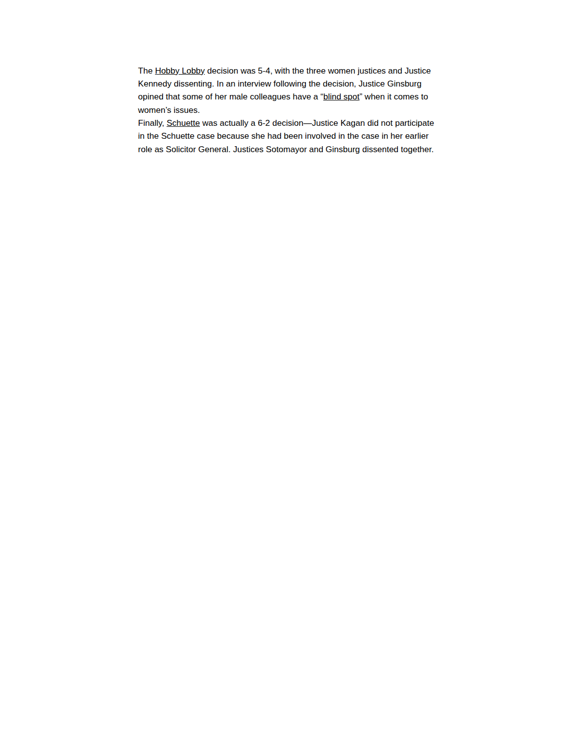The Hobby Lobby decision was 5-4, with the three women justices and Justice Kennedy dissenting. In an interview following the decision, Justice Ginsburg opined that some of her male colleagues have a “blind spot” when it comes to women’s issues.
Finally, Schuette was actually a 6-2 decision—Justice Kagan did not participate in the Schuette case because she had been involved in the case in her earlier role as Solicitor General. Justices Sotomayor and Ginsburg dissented together.